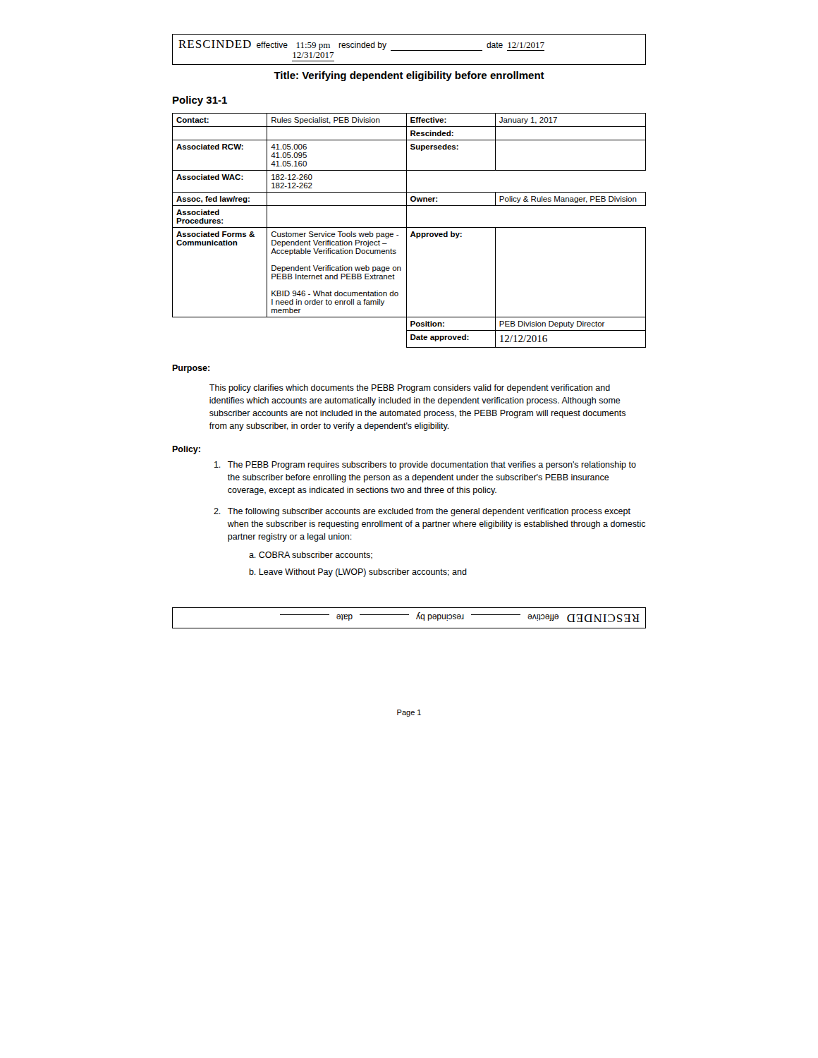RESCINDED effective 11:59 pm
12/31/2017 rescinded by date 12/1/2017
Title: Verifying dependent eligibility before enrollment
Policy 31-1
| Contact: | Rules Specialist, PEB Division | Effective: | January 1, 2017 |
| | | Rescinded: | |
| Associated RCW: | 41.05.006 41.05.095 41.05.160 | Supersedes: | |
| Associated WAC: | 182-12-260 182-12-262 | | |
| Assoc, fed law/reg: | | Owner: | Policy & Rules Manager, PEB Division |
| Associated Procedures: | | | |
| Associated Forms & Communication | Customer Service Tools web page - Dependent Verification Project – Acceptable Verification Documents Dependent Verification web page on PEBB Internet and PEBB Extranet KBID 946 - What documentation do I need in order to enroll a family member | Approved by: | |
| | | Position: | PEB Division Deputy Director |
| | | Date approved: | 12/12/2016 |
Purpose:
This policy clarifies which documents the PEBB Program considers valid for dependent verification and identifies which accounts are automatically included in the dependent verification process. Although some subscriber accounts are not included in the automated process, the PEBB Program will request documents from any subscriber, in order to verify a dependent's eligibility.
Policy:
The PEBB Program requires subscribers to provide documentation that verifies a person's relationship to the subscriber before enrolling the person as a dependent under the subscriber's PEBB insurance coverage, except as indicated in sections two and three of this policy.
The following subscriber accounts are excluded from the general dependent verification process except when the subscriber is requesting enrollment of a partner where eligibility is established through a domestic partner registry or a legal union:
COBRA subscriber accounts;
Leave Without Pay (LWOP) subscriber accounts; and
RESCINDED effective rescinded by date
Page 1